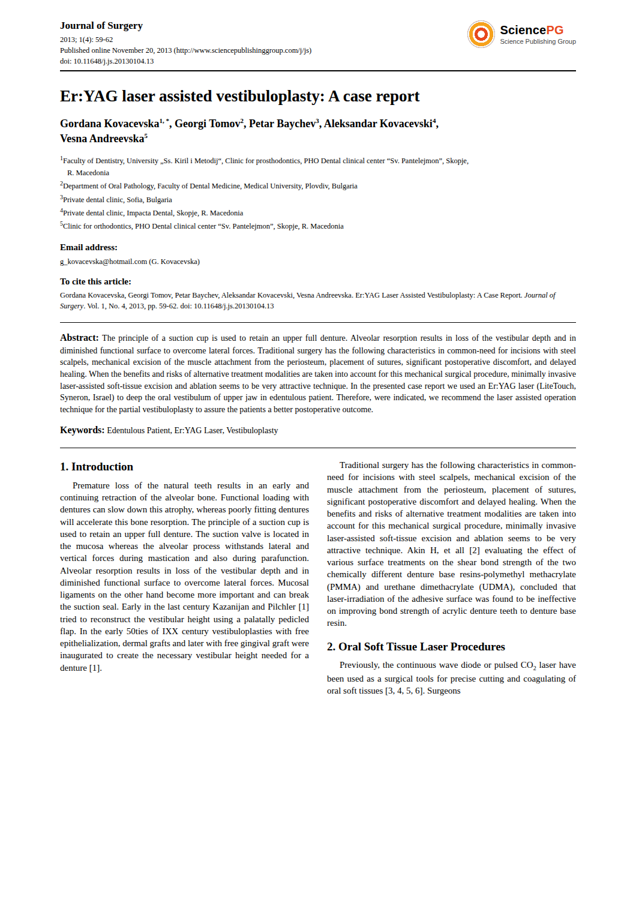Journal of Surgery
2013; 1(4): 59-62
Published online November 20, 2013 (http://www.sciencepublishinggroup.com/j/js)
doi: 10.11648/j.js.20130104.13
SciencePG
Science Publishing Group
Er:YAG laser assisted vestibuloplasty: A case report
Gordana Kovacevska1, *, Georgi Tomov2, Petar Baychev3, Aleksandar Kovacevski4,
Vesna Andreevska5
1Faculty of Dentistry, University „Ss. Kiril i Metodij“, Clinic for prosthodontics, PHO Dental clinical center “Sv. Pantelejmon”, Skopje,
R. Macedonia
2Department of Oral Pathology, Faculty of Dental Medicine, Medical University, Plovdiv, Bulgaria
3Private dental clinic, Sofia, Bulgaria
4Private dental clinic, Impacta Dental, Skopje, R. Macedonia
5Clinic for orthodontics, PHO Dental clinical center “Sv. Pantelejmon”, Skopje, R. Macedonia
Email address:
g_kovacevska@hotmail.com (G. Kovacevska)
To cite this article:
Gordana Kovacevska, Georgi Tomov, Petar Baychev, Aleksandar Kovacevski, Vesna Andreevska. Er:YAG Laser Assisted Vestibuloplasty: A Case Report. Journal of Surgery. Vol. 1, No. 4, 2013, pp. 59-62. doi: 10.11648/j.js.20130104.13
Abstract: The principle of a suction cup is used to retain an upper full denture. Alveolar resorption results in loss of the vestibular depth and in diminished functional surface to overcome lateral forces. Traditional surgery has the following characteristics in common-need for incisions with steel scalpels, mechanical excision of the muscle attachment from the periosteum, placement of sutures, significant postoperative discomfort, and delayed healing. When the benefits and risks of alternative treatment modalities are taken into account for this mechanical surgical procedure, minimally invasive laser-assisted soft-tissue excision and ablation seems to be very attractive technique. In the presented case report we used an Er:YAG laser (LiteTouch, Syneron, Israel) to deep the oral vestibulum of upper jaw in edentulous patient. Therefore, were indicated, we recommend the laser assisted operation technique for the partial vestibuloplasty to assure the patients a better postoperative outcome.
Keywords: Edentulous Patient, Er:YAG Laser, Vestibuloplasty
1. Introduction
Premature loss of the natural teeth results in an early and continuing retraction of the alveolar bone. Functional loading with dentures can slow down this atrophy, whereas poorly fitting dentures will accelerate this bone resorption. The principle of a suction cup is used to retain an upper full denture. The suction valve is located in the mucosa whereas the alveolar process withstands lateral and vertical forces during mastication and also during parafunction. Alveolar resorption results in loss of the vestibular depth and in diminished functional surface to overcome lateral forces. Mucosal ligaments on the other hand become more important and can break the suction seal. Early in the last century Kazanijan and Pilchler [1] tried to reconstruct the vestibular height using a palatally pedicled flap. In the early 50ties of IXX century vestibuloplasties with free epithelialization, dermal grafts and later with free gingival graft were inaugurated to create the necessary vestibular height needed for a denture [1].
Traditional surgery has the following characteristics in common-need for incisions with steel scalpels, mechanical excision of the muscle attachment from the periosteum, placement of sutures, significant postoperative discomfort and delayed healing. When the benefits and risks of alternative treatment modalities are taken into account for this mechanical surgical procedure, minimally invasive laser-assisted soft-tissue excision and ablation seems to be very attractive technique. Akin H, et all [2] evaluating the effect of various surface treatments on the shear bond strength of the two chemically different denture base resins-polymethyl methacrylate (PMMA) and urethane dimethacrylate (UDMA), concluded that laser-irradiation of the adhesive surface was found to be ineffective on improving bond strength of acrylic denture teeth to denture base resin.
2. Oral Soft Tissue Laser Procedures
Previously, the continuous wave diode or pulsed CO2 laser have been used as a surgical tools for precise cutting and coagulating of oral soft tissues [3, 4, 5, 6]. Surgeons